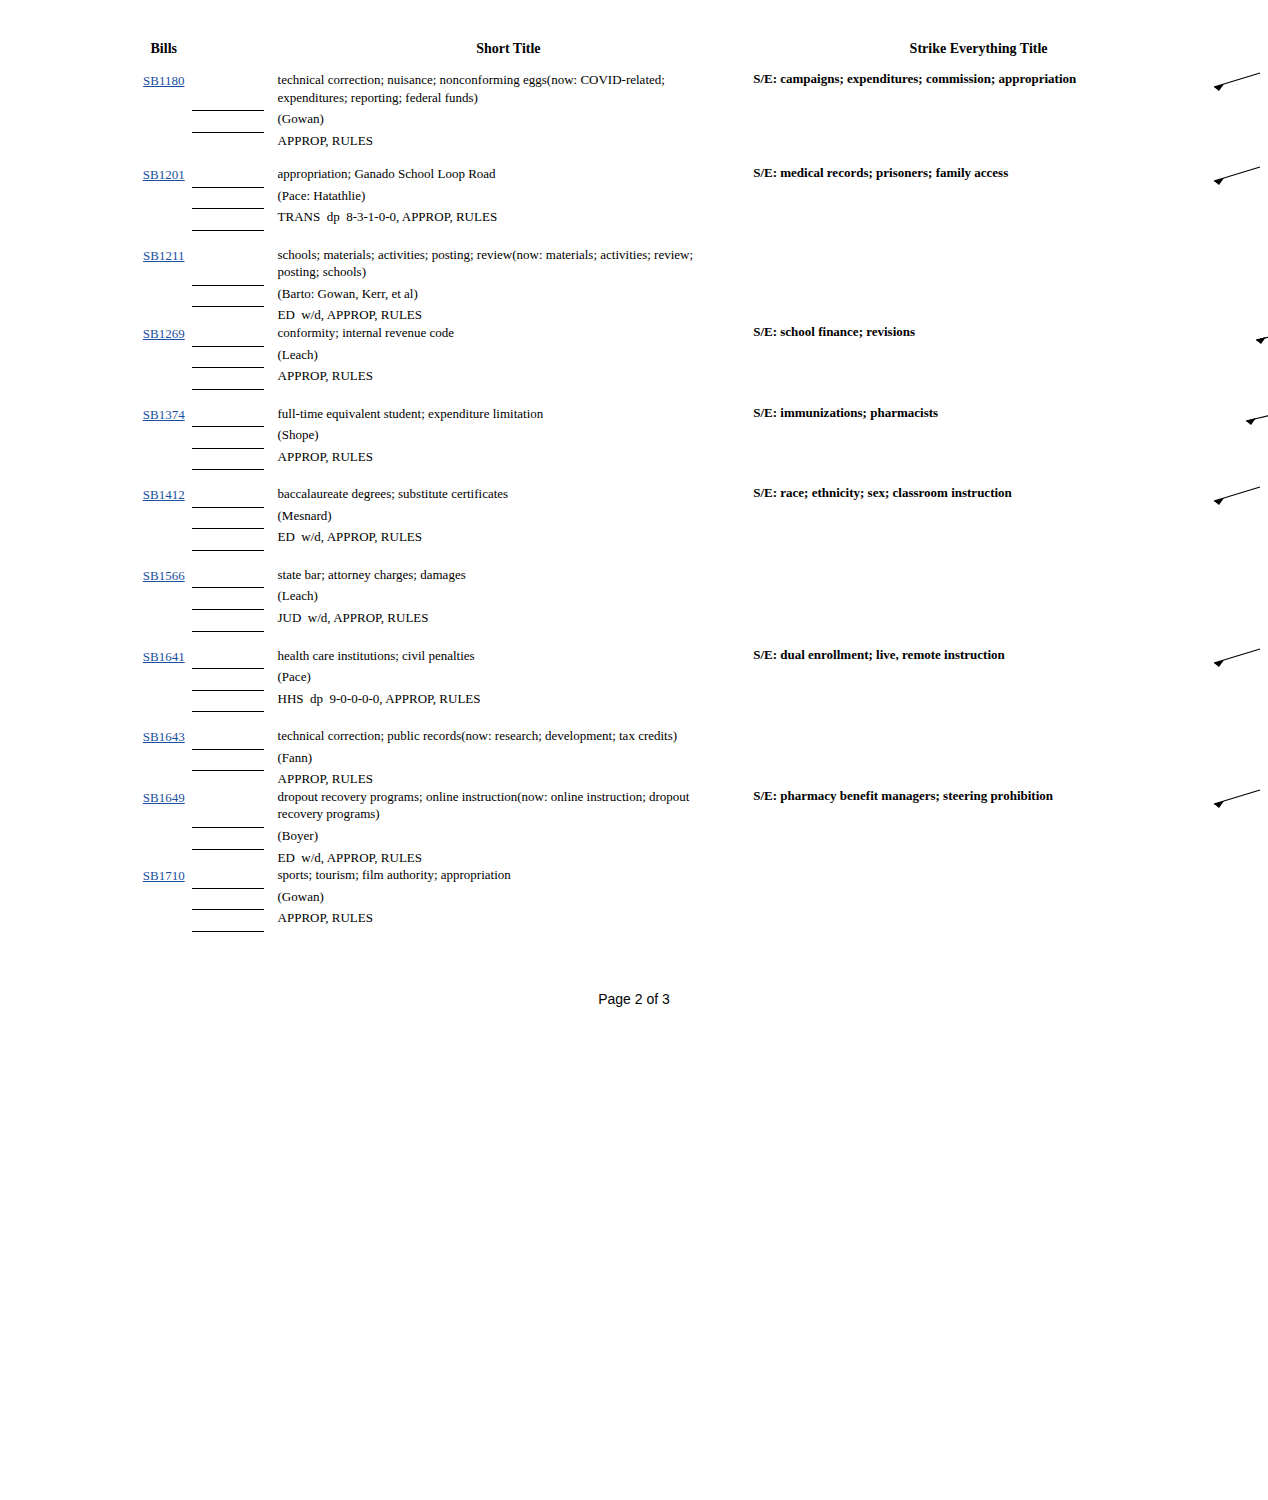| Bills | Short Title | Strike Everything Title |
| --- | --- | --- |
| SB1180 | technical correction; nuisance; nonconforming eggs(now: COVID-related; expenditures; reporting; federal funds) (Gowan) APPROP, RULES | S/E: campaigns; expenditures; commission; appropriation |
| SB1201 | appropriation; Ganado School Loop Road (Pace: Hatathlie) TRANS dp 8-3-1-0-0, APPROP, RULES | S/E: medical records; prisoners; family access |
| SB1211 | schools; materials; activities; posting; review(now: materials; activities; review; posting; schools) (Barto: Gowan, Kerr, et al) ED w/d, APPROP, RULES | |
| SB1269 | conformity; internal revenue code (Leach) APPROP, RULES | S/E: school finance; revisions |
| SB1374 | full-time equivalent student; expenditure limitation (Shope) APPROP, RULES | S/E: immunizations; pharmacists |
| SB1412 | baccalaureate degrees; substitute certificates (Mesnard) ED w/d, APPROP, RULES | S/E: race; ethnicity; sex; classroom instruction |
| SB1566 | state bar; attorney charges; damages (Leach) JUD w/d, APPROP, RULES | |
| SB1641 | health care institutions; civil penalties (Pace) HHS dp 9-0-0-0-0, APPROP, RULES | S/E: dual enrollment; live, remote instruction |
| SB1643 | technical correction; public records(now: research; development; tax credits) (Fann) APPROP, RULES | |
| SB1649 | dropout recovery programs; online instruction(now: online instruction; dropout recovery programs) (Boyer) ED w/d, APPROP, RULES | S/E: pharmacy benefit managers; steering prohibition |
| SB1710 | sports; tourism; film authority; appropriation (Gowan) APPROP, RULES | |
Page 2 of 3